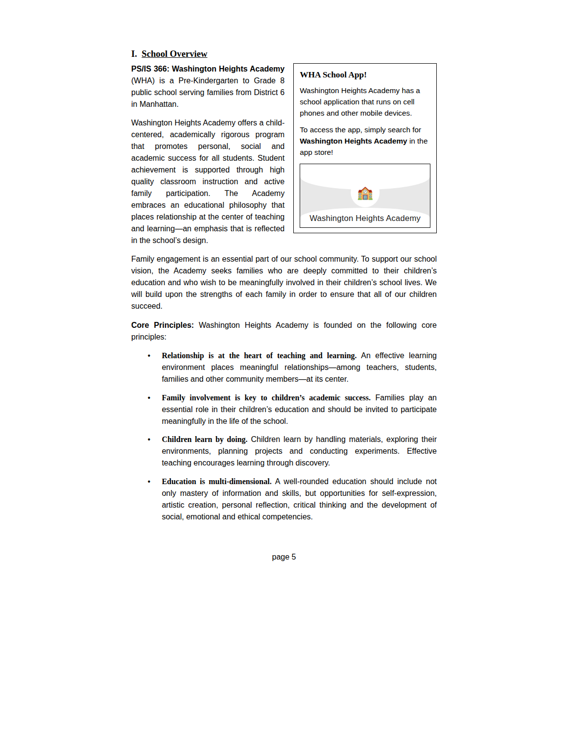I. School Overview
WHA School App!
Washington Heights Academy has a school application that runs on cell phones and other mobile devices.
To access the app, simply search for Washington Heights Academy in the app store!
☰
🏫
Washington Heights Academy
PS/IS 366: Washington Heights Academy (WHA) is a Pre-Kindergarten to Grade 8 public school serving families from District 6 in Manhattan.
Washington Heights Academy offers a child-centered, academically rigorous program that promotes personal, social and academic success for all students. Student achievement is supported through high quality classroom instruction and active family participation. The Academy embraces an educational philosophy that places relationship at the center of teaching and learning—an emphasis that is reflected in the school’s design.
Family engagement is an essential part of our school community. To support our school vision, the Academy seeks families who are deeply committed to their children’s education and who wish to be meaningfully involved in their children’s school lives. We will build upon the strengths of each family in order to ensure that all of our children succeed.
Core Principles: Washington Heights Academy is founded on the following core principles:
Relationship is at the heart of teaching and learning. An effective learning environment places meaningful relationships—among teachers, students, families and other community members—at its center.
Family involvement is key to children’s academic success. Families play an essential role in their children’s education and should be invited to participate meaningfully in the life of the school.
Children learn by doing. Children learn by handling materials, exploring their environments, planning projects and conducting experiments. Effective teaching encourages learning through discovery.
Education is multi-dimensional. A well-rounded education should include not only mastery of information and skills, but opportunities for self-expression, artistic creation, personal reflection, critical thinking and the development of social, emotional and ethical competencies.
page 5